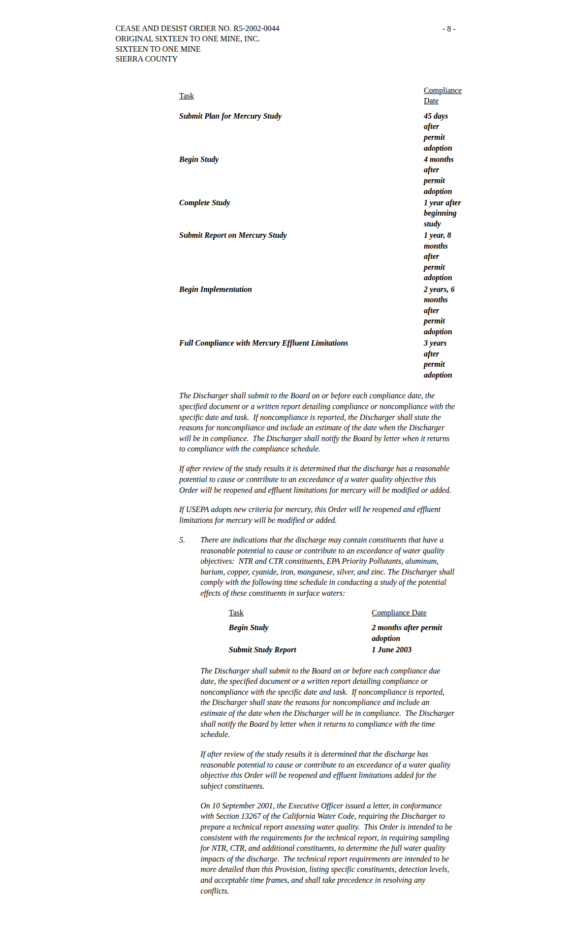- 8 -
CEASE AND DESIST ORDER NO. R5-2002-0044
ORIGINAL SIXTEEN TO ONE MINE, INC.
SIXTEEN TO ONE MINE
SIERRA COUNTY
| Task | Compliance Date |
| --- | --- |
| Submit Plan for Mercury Study | 45 days after permit adoption |
| Begin Study | 4 months after permit adoption |
| Complete Study | 1 year after beginning study |
| Submit Report on Mercury Study | 1 year, 8 months after permit adoption |
| Begin Implementation | 2 years, 6 months after permit adoption |
| Full Compliance with Mercury Effluent Limitations | 3 years after permit adoption |
The Discharger shall submit to the Board on or before each compliance date, the specified document or a written report detailing compliance or noncompliance with the specific date and task. If noncompliance is reported, the Discharger shall state the reasons for noncompliance and include an estimate of the date when the Discharger will be in compliance. The Discharger shall notify the Board by letter when it returns to compliance with the compliance schedule.
If after review of the study results it is determined that the discharge has a reasonable potential to cause or contribute to an exceedance of a water quality objective this Order will be reopened and effluent limitations for mercury will be modified or added.
If USEPA adopts new criteria for mercury, this Order will be reopened and effluent limitations for mercury will be modified or added.
5.
There are indications that the discharge may contain constituents that have a reasonable potential to cause or contribute to an exceedance of water quality objectives: NTR and CTR constituents, EPA Priority Pollutants, aluminum, barium, copper, cyanide, iron, manganese, silver, and zinc. The Discharger shall comply with the following time schedule in conducting a study of the potential effects of these constituents in surface waters:
| Task | Compliance Date |
| --- | --- |
| Begin Study | 2 months after permit adoption |
| Submit Study Report | 1 June 2003 |
The Discharger shall submit to the Board on or before each compliance due date, the specified document or a written report detailing compliance or noncompliance with the specific date and task. If noncompliance is reported, the Discharger shall state the reasons for noncompliance and include an estimate of the date when the Discharger will be in compliance. The Discharger shall notify the Board by letter when it returns to compliance with the time schedule.
If after review of the study results it is determined that the discharge has reasonable potential to cause or contribute to an exceedance of a water quality objective this Order will be reopened and effluent limitations added for the subject constituents.
On 10 September 2001, the Executive Officer issued a letter, in conformance with Section 13267 of the California Water Code, requiring the Discharger to prepare a technical report assessing water quality. This Order is intended to be consistent with the requirements for the technical report, in requiring sampling for NTR, CTR, and additional constituents, to determine the full water quality impacts of the discharge. The technical report requirements are intended to be more detailed than this Provision, listing specific constituents, detection levels, and acceptable time frames, and shall take precedence in resolving any conflicts.